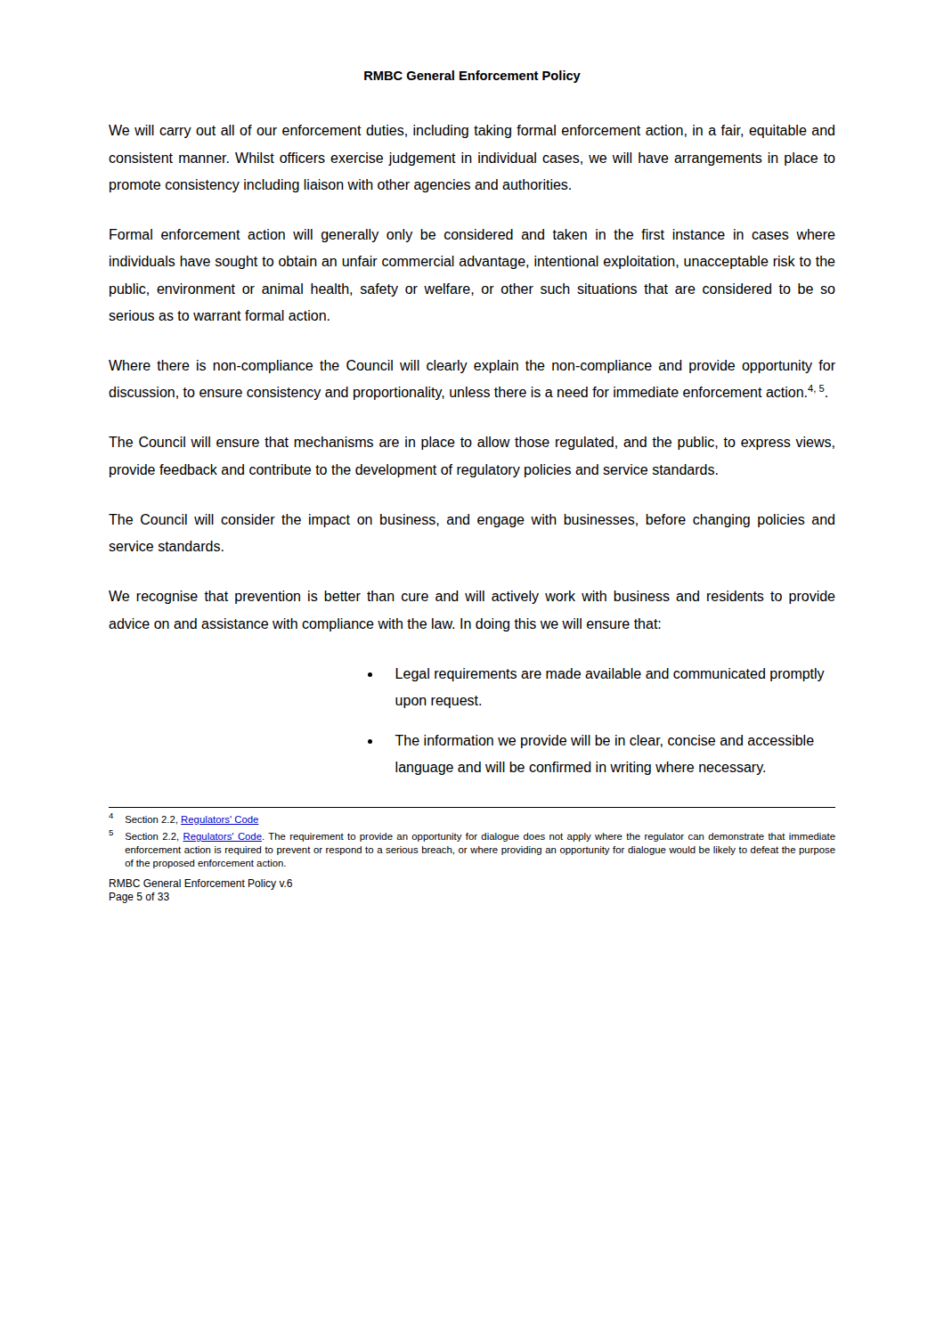RMBC General Enforcement Policy
We will carry out all of our enforcement duties, including taking formal enforcement action, in a fair, equitable and consistent manner. Whilst officers exercise judgement in individual cases, we will have arrangements in place to promote consistency including liaison with other agencies and authorities.
Formal enforcement action will generally only be considered and taken in the first instance in cases where individuals have sought to obtain an unfair commercial advantage, intentional exploitation, unacceptable risk to the public, environment or animal health, safety or welfare, or other such situations that are considered to be so serious as to warrant formal action.
Where there is non-compliance the Council will clearly explain the non-compliance and provide opportunity for discussion, to ensure consistency and proportionality, unless there is a need for immediate enforcement action.4, 5.
The Council will ensure that mechanisms are in place to allow those regulated, and the public, to express views, provide feedback and contribute to the development of regulatory policies and service standards.
The Council will consider the impact on business, and engage with businesses, before changing policies and service standards.
We recognise that prevention is better than cure and will actively work with business and residents to provide advice on and assistance with compliance with the law. In doing this we will ensure that:
Legal requirements are made available and communicated promptly upon request.
The information we provide will be in clear, concise and accessible language and will be confirmed in writing where necessary.
Section 2.2, Regulators' Code
Section 2.2, Regulators' Code. The requirement to provide an opportunity for dialogue does not apply where the regulator can demonstrate that immediate enforcement action is required to prevent or respond to a serious breach, or where providing an opportunity for dialogue would be likely to defeat the purpose of the proposed enforcement action.
RMBC General Enforcement Policy v.6
Page 5 of 33